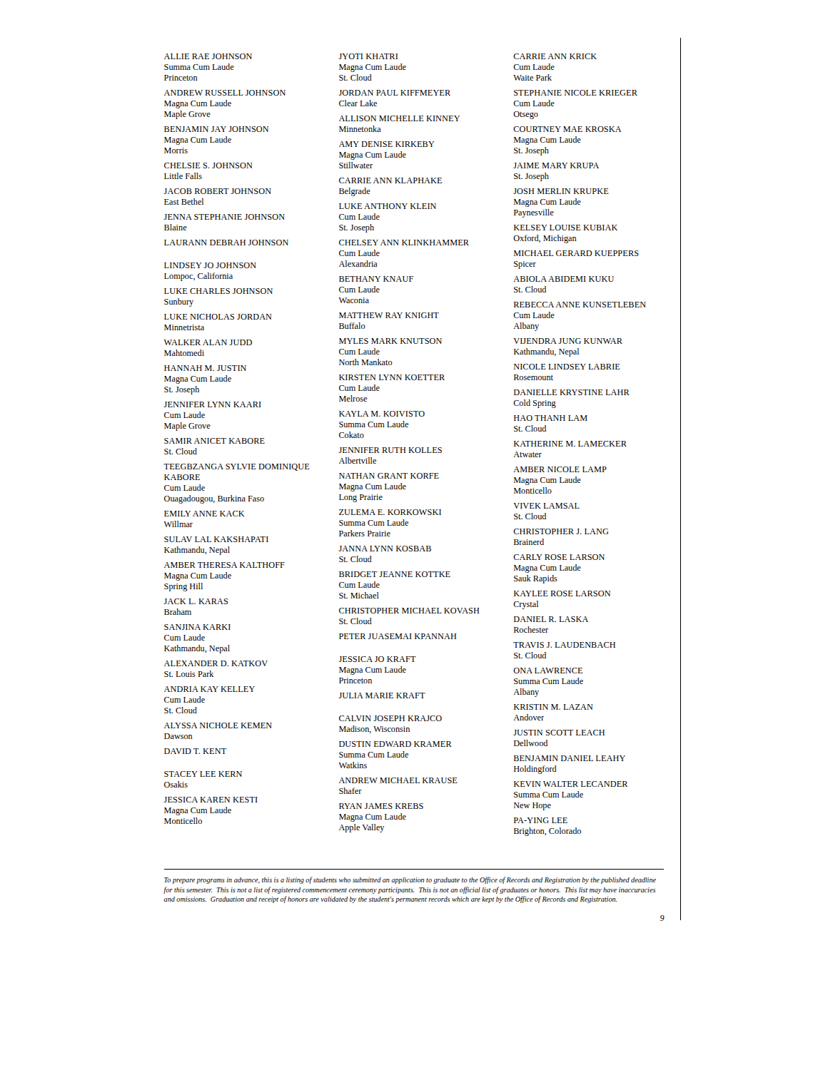Allie Rae Johnson Summa Cum Laude Princeton
Andrew Russell Johnson Magna Cum Laude Maple Grove
Benjamin Jay Johnson Magna Cum Laude Morris
Chelsie S. Johnson Little Falls
Jacob Robert Johnson East Bethel
Jenna Stephanie Johnson Blaine
Laurann Debrah Johnson
Lindsey Jo Johnson Lompoc, California
Luke Charles Johnson Sunbury
Luke Nicholas Jordan Minnetrista
Walker Alan Judd Mahtomedi
Hannah M. Justin Magna Cum Laude St. Joseph
Jennifer Lynn Kaari Cum Laude Maple Grove
Samir Anicet Kabore St. Cloud
Teegbzanga Sylvie Dominique Kabore Cum Laude Ouagadougou, Burkina Faso
Emily Anne Kack Willmar
Sulav Lal Kakshapati Kathmandu, Nepal
Amber Theresa Kalthoff Magna Cum Laude Spring Hill
Jack L. Karas Braham
Sanjina Karki Cum Laude Kathmandu, Nepal
Alexander D. Katkov St. Louis Park
Andria Kay Kelley Cum Laude St. Cloud
Alyssa Nichole Kemen Dawson
David T. Kent
Stacey Lee Kern Osakis
Jessica Karen Kesti Magna Cum Laude Monticello
Jyoti Khatri Magna Cum Laude St. Cloud
Jordan Paul Kiffmeyer Clear Lake
Allison Michelle Kinney Minnetonka
Amy Denise Kirkeby Magna Cum Laude Stillwater
Carrie Ann Klaphake Belgrade
Luke Anthony Klein Cum Laude St. Joseph
Chelsey Ann Klinkhammer Cum Laude Alexandria
Bethany Knauf Cum Laude Waconia
Matthew Ray Knight Buffalo
Myles Mark Knutson Cum Laude North Mankato
Kirsten Lynn Koetter Cum Laude Melrose
Kayla M. Koivisto Summa Cum Laude Cokato
Jennifer Ruth Kolles Albertville
Nathan Grant Korfe Magna Cum Laude Long Prairie
Zulema E. Korkowski Summa Cum Laude Parkers Prairie
Janna Lynn Kosbab St. Cloud
Bridget Jeanne Kottke Cum Laude St. Michael
Christopher Michael Kovash St. Cloud
Peter Juasemai Kpannah
Jessica Jo Kraft Magna Cum Laude Princeton
Julia Marie Kraft
Calvin Joseph Krajco Madison, Wisconsin
Dustin Edward Kramer Summa Cum Laude Watkins
Andrew Michael Krause Shafer
Ryan James Krebs Magna Cum Laude Apple Valley
Carrie Ann Krick Cum Laude Waite Park
Stephanie Nicole Krieger Cum Laude Otsego
Courtney Mae Kroska Magna Cum Laude St. Joseph
Jaime Mary Krupa St. Joseph
Josh Merlin Krupke Magna Cum Laude Paynesville
Kelsey Louise Kubiak Oxford, Michigan
Michael Gerard Kueppers Spicer
Abiola Abidemi Kuku St. Cloud
Rebecca Anne Kunsetleben Cum Laude Albany
Vijendra Jung Kunwar Kathmandu, Nepal
Nicole Lindsey Labrie Rosemount
Danielle Krystine Lahr Cold Spring
Hao Thanh Lam St. Cloud
Katherine M. Lamecker Atwater
Amber Nicole Lamp Magna Cum Laude Monticello
Vivek Lamsal St. Cloud
Christopher J. Lang Brainerd
Carly Rose Larson Magna Cum Laude Sauk Rapids
Kaylee Rose Larson Crystal
Daniel R. Laska Rochester
Travis J. Laudenbach St. Cloud
Ona Lawrence Summa Cum Laude Albany
Kristin M. Lazan Andover
Justin Scott Leach Dellwood
Benjamin Daniel Leahy Holdingford
Kevin Walter Lecander Summa Cum Laude New Hope
Pa-Ying Lee Brighton, Colorado
To prepare programs in advance, this is a listing of students who submitted an application to graduate to the Office of Records and Registration by the published deadline for this semester. This is not a list of registered commencement ceremony participants. This is not an official list of graduates or honors. This list may have inaccuracies and omissions. Graduation and receipt of honors are validated by the student's permanent records which are kept by the Office of Records and Registration.
9